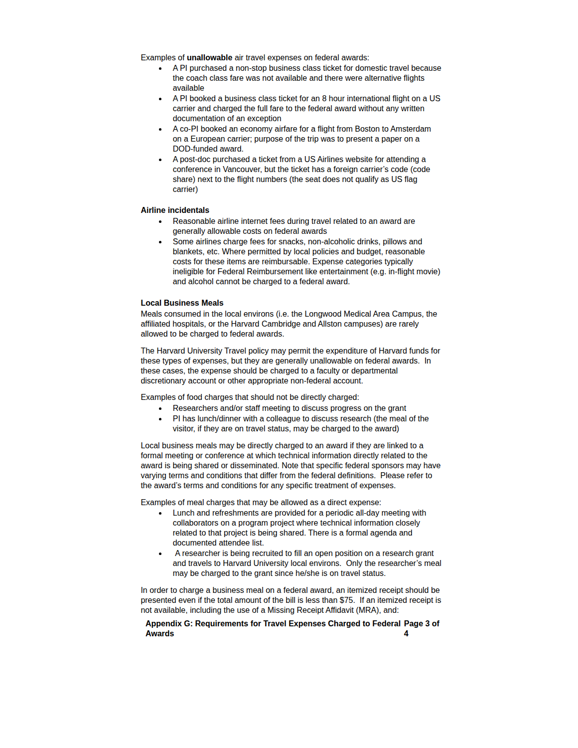Examples of unallowable air travel expenses on federal awards:
A PI purchased a non-stop business class ticket for domestic travel because the coach class fare was not available and there were alternative flights available
A PI booked a business class ticket for an 8 hour international flight on a US carrier and charged the full fare to the federal award without any written documentation of an exception
A co-PI booked an economy airfare for a flight from Boston to Amsterdam on a European carrier; purpose of the trip was to present a paper on a DOD-funded award.
A post-doc purchased a ticket from a US Airlines website for attending a conference in Vancouver, but the ticket has a foreign carrier’s code (code share) next to the flight numbers (the seat does not qualify as US flag carrier)
Airline incidentals
Reasonable airline internet fees during travel related to an award are generally allowable costs on federal awards
Some airlines charge fees for snacks, non-alcoholic drinks, pillows and blankets, etc. Where permitted by local policies and budget, reasonable costs for these items are reimbursable. Expense categories typically ineligible for Federal Reimbursement like entertainment (e.g. in-flight movie) and alcohol cannot be charged to a federal award.
Local Business Meals
Meals consumed in the local environs (i.e. the Longwood Medical Area Campus, the affiliated hospitals, or the Harvard Cambridge and Allston campuses) are rarely allowed to be charged to federal awards.
The Harvard University Travel policy may permit the expenditure of Harvard funds for these types of expenses, but they are generally unallowable on federal awards. In these cases, the expense should be charged to a faculty or departmental discretionary account or other appropriate non-federal account.
Examples of food charges that should not be directly charged:
Researchers and/or staff meeting to discuss progress on the grant
PI has lunch/dinner with a colleague to discuss research (the meal of the visitor, if they are on travel status, may be charged to the award)
Local business meals may be directly charged to an award if they are linked to a formal meeting or conference at which technical information directly related to the award is being shared or disseminated. Note that specific federal sponsors may have varying terms and conditions that differ from the federal definitions. Please refer to the award’s terms and conditions for any specific treatment of expenses.
Examples of meal charges that may be allowed as a direct expense:
Lunch and refreshments are provided for a periodic all-day meeting with collaborators on a program project where technical information closely related to that project is being shared. There is a formal agenda and documented attendee list.
A researcher is being recruited to fill an open position on a research grant and travels to Harvard University local environs. Only the researcher’s meal may be charged to the grant since he/she is on travel status.
In order to charge a business meal on a federal award, an itemized receipt should be presented even if the total amount of the bill is less than $75. If an itemized receipt is not available, including the use of a Missing Receipt Affidavit (MRA), and:
Appendix G: Requirements for Travel Expenses Charged to Federal Awards Page 3 of 4